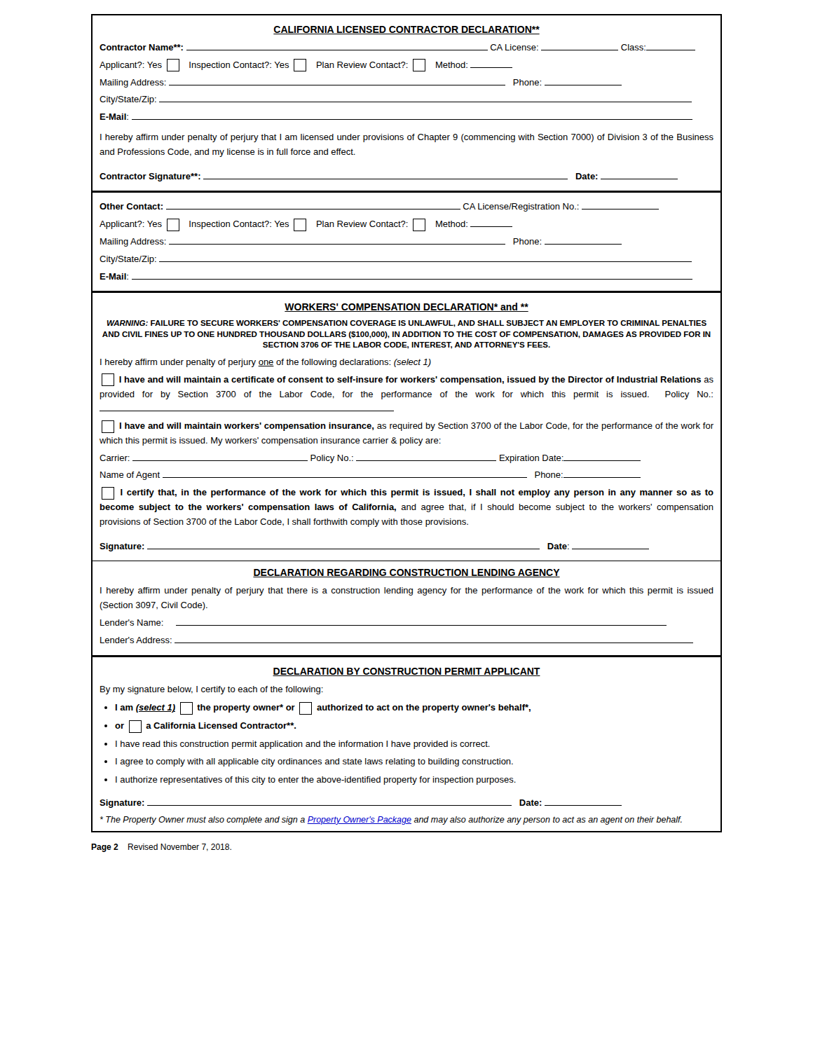CALIFORNIA LICENSED CONTRACTOR DECLARATION**
Contractor Name**: CA License: Class:
Applicant?: Yes Inspection Contact?: Yes Plan Review Contact?: Method:
Mailing Address: Phone:
City/State/Zip:
E-Mail:
I hereby affirm under penalty of perjury that I am licensed under provisions of Chapter 9 (commencing with Section 7000) of Division 3 of the Business and Professions Code, and my license is in full force and effect.
Contractor Signature**: Date:
Other Contact: CA License/Registration No.:
Applicant?: Yes Inspection Contact?: Yes Plan Review Contact?: Method:
Mailing Address: Phone:
City/State/Zip:
E-Mail:
WORKERS' COMPENSATION DECLARATION* and **
WARNING: FAILURE TO SECURE WORKERS' COMPENSATION COVERAGE IS UNLAWFUL, AND SHALL SUBJECT AN EMPLOYER TO CRIMINAL PENALTIES AND CIVIL FINES UP TO ONE HUNDRED THOUSAND DOLLARS ($100,000), IN ADDITION TO THE COST OF COMPENSATION, DAMAGES AS PROVIDED FOR IN SECTION 3706 OF THE LABOR CODE, INTEREST, AND ATTORNEY'S FEES.
I hereby affirm under penalty of perjury one of the following declarations: (select 1)
I have and will maintain a certificate of consent to self-insure for workers' compensation, issued by the Director of Industrial Relations as provided for by Section 3700 of the Labor Code, for the performance of the work for which this permit is issued. Policy No.:
I have and will maintain workers' compensation insurance, as required by Section 3700 of the Labor Code, for the performance of the work for which this permit is issued. My workers' compensation insurance carrier & policy are:
Carrier: Policy No.: Expiration Date:
Name of Agent Phone:
I certify that, in the performance of the work for which this permit is issued, I shall not employ any person in any manner so as to become subject to the workers' compensation laws of California, and agree that, if I should become subject to the workers' compensation provisions of Section 3700 of the Labor Code, I shall forthwith comply with those provisions.
Signature: Date:
DECLARATION REGARDING CONSTRUCTION LENDING AGENCY
I hereby affirm under penalty of perjury that there is a construction lending agency for the performance of the work for which this permit is issued (Section 3097, Civil Code).
Lender's Name:
Lender's Address:
DECLARATION BY CONSTRUCTION PERMIT APPLICANT
By my signature below, I certify to each of the following:
I am (select 1) the property owner* or authorized to act on the property owner's behalf*,
or a California Licensed Contractor**.
I have read this construction permit application and the information I have provided is correct.
I agree to comply with all applicable city ordinances and state laws relating to building construction.
I authorize representatives of this city to enter the above-identified property for inspection purposes.
Signature: Date:
* The Property Owner must also complete and sign a Property Owner's Package and may also authorize any person to act as an agent on their behalf.
Page 2 Revised November 7, 2018.